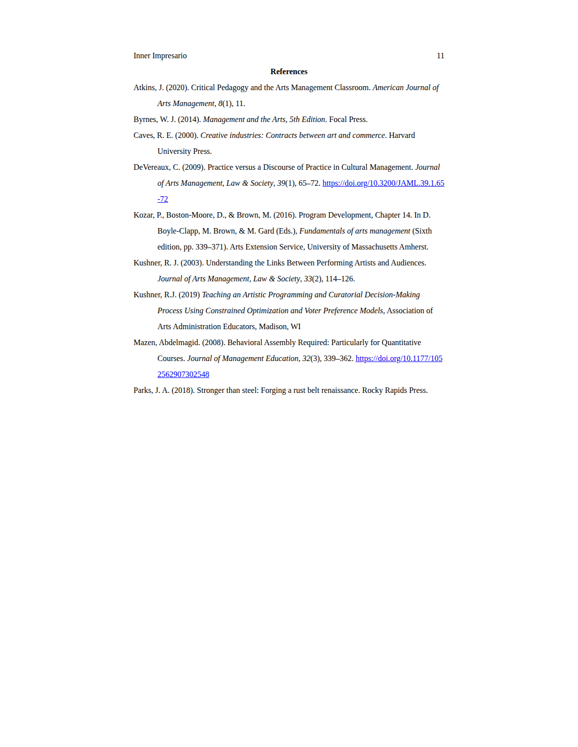Inner Impresario 11
References
Atkins, J. (2020). Critical Pedagogy and the Arts Management Classroom. American Journal of Arts Management, 8(1), 11.
Byrnes, W. J. (2014). Management and the Arts, 5th Edition. Focal Press.
Caves, R. E. (2000). Creative industries: Contracts between art and commerce. Harvard University Press.
DeVereaux, C. (2009). Practice versus a Discourse of Practice in Cultural Management. Journal of Arts Management, Law & Society, 39(1), 65–72. https://doi.org/10.3200/JAML.39.1.65-72
Kozar, P., Boston-Moore, D., & Brown, M. (2016). Program Development, Chapter 14. In D. Boyle-Clapp, M. Brown, & M. Gard (Eds.), Fundamentals of arts management (Sixth edition, pp. 339–371). Arts Extension Service, University of Massachusetts Amherst.
Kushner, R. J. (2003). Understanding the Links Between Performing Artists and Audiences. Journal of Arts Management, Law & Society, 33(2), 114–126.
Kushner, R.J. (2019) Teaching an Artistic Programming and Curatorial Decision-Making Process Using Constrained Optimization and Voter Preference Models, Association of Arts Administration Educators, Madison, WI
Mazen, Abdelmagid. (2008). Behavioral Assembly Required: Particularly for Quantitative Courses. Journal of Management Education, 32(3), 339–362. https://doi.org/10.1177/1052562907302548
Parks, J. A. (2018). Stronger than steel: Forging a rust belt renaissance. Rocky Rapids Press.